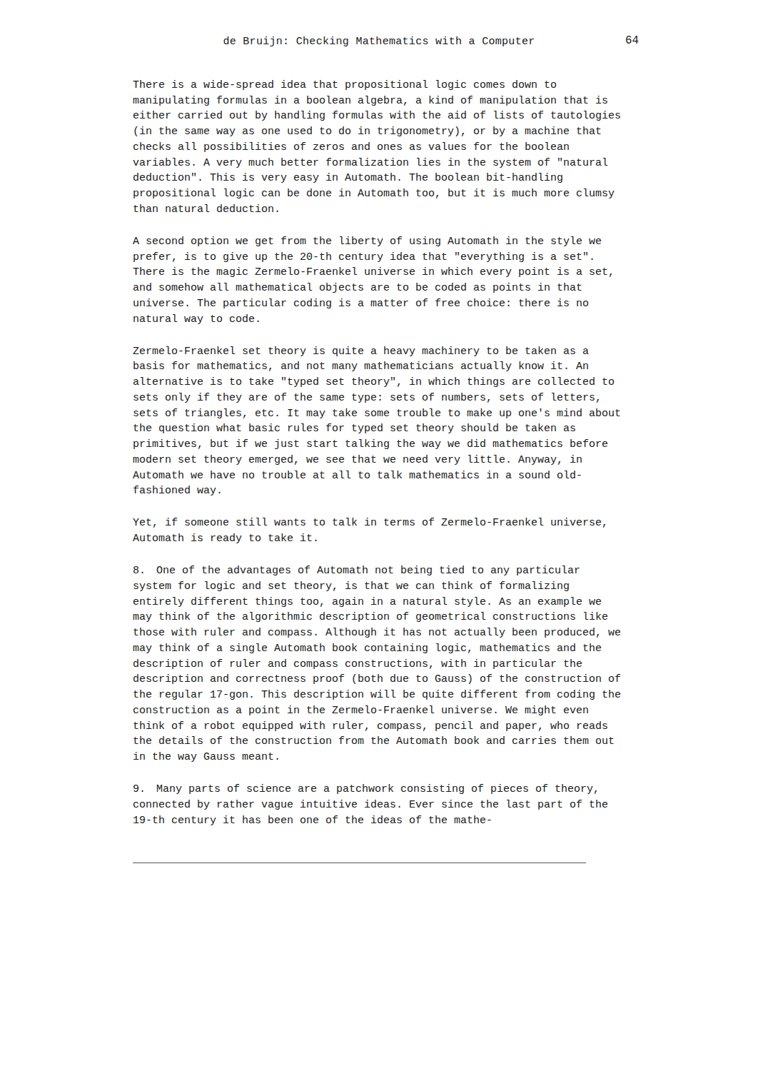de Bruijn: Checking Mathematics with a Computer
64
There is a wide-spread idea that propositional logic comes down to manipulating formulas in a boolean algebra, a kind of manipulation that is either carried out by handling formulas with the aid of lists of tautologies (in the same way as one used to do in trigonometry), or by a machine that checks all possibilities of zeros and ones as values for the boolean variables. A very much better formalization lies in the system of "natural deduction". This is very easy in Automath. The boolean bit-handling propositional logic can be done in Automath too, but it is much more clumsy than natural deduction.
A second option we get from the liberty of using Automath in the style we prefer, is to give up the 20-th century idea that "everything is a set". There is the magic Zermelo-Fraenkel universe in which every point is a set, and somehow all mathematical objects are to be coded as points in that universe. The particular coding is a matter of free choice: there is no natural way to code.
Zermelo-Fraenkel set theory is quite a heavy machinery to be taken as a basis for mathematics, and not many mathematicians actually know it. An alternative is to take "typed set theory", in which things are collected to sets only if they are of the same type: sets of numbers, sets of letters, sets of triangles, etc. It may take some trouble to make up one's mind about the question what basic rules for typed set theory should be taken as primitives, but if we just start talking the way we did mathematics before modern set theory emerged, we see that we need very little. Anyway, in Automath we have no trouble at all to talk mathematics in a sound old-fashioned way.
Yet, if someone still wants to talk in terms of Zermelo-Fraenkel universe, Automath is ready to take it.
8. One of the advantages of Automath not being tied to any particular system for logic and set theory, is that we can think of formalizing entirely different things too, again in a natural style. As an example we may think of the algorithmic description of geometrical constructions like those with ruler and compass. Although it has not actually been produced, we may think of a single Automath book containing logic, mathematics and the description of ruler and compass constructions, with in particular the description and correctness proof (both due to Gauss) of the construction of the regular 17-gon. This description will be quite different from coding the construction as a point in the Zermelo-Fraenkel universe. We might even think of a robot equipped with ruler, compass, pencil and paper, who reads the details of the construction from the Automath book and carries them out in the way Gauss meant.
9. Many parts of science are a patchwork consisting of pieces of theory, connected by rather vague intuitive ideas. Ever since the last part of the 19-th century it has been one of the ideas of the mathe-